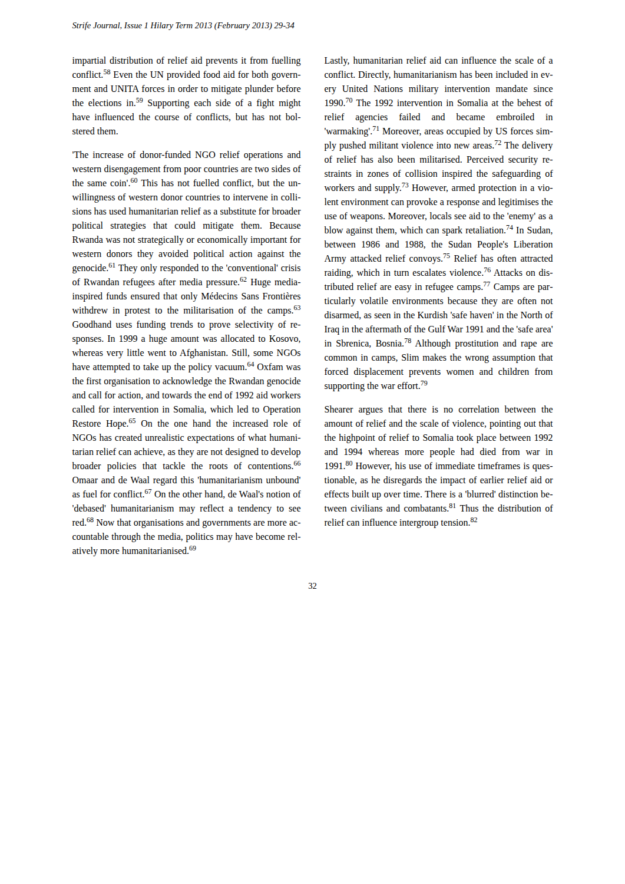Strife Journal, Issue 1 Hilary Term 2013 (February 2013) 29-34
impartial distribution of relief aid prevents it from fuelling conflict.58 Even the UN provided food aid for both government and UNITA forces in order to mitigate plunder before the elections in.59 Supporting each side of a fight might have influenced the course of conflicts, but has not bolstered them.
'The increase of donor-funded NGO relief operations and western disengagement from poor countries are two sides of the same coin'.60 This has not fuelled conflict, but the unwillingness of western donor countries to intervene in collisions has used humanitarian relief as a substitute for broader political strategies that could mitigate them. Because Rwanda was not strategically or economically important for western donors they avoided political action against the genocide.61 They only responded to the 'conventional' crisis of Rwandan refugees after media pressure.62 Huge media-inspired funds ensured that only Médecins Sans Frontières withdrew in protest to the militarisation of the camps.63 Goodhand uses funding trends to prove selectivity of responses. In 1999 a huge amount was allocated to Kosovo, whereas very little went to Afghanistan. Still, some NGOs have attempted to take up the policy vacuum.64 Oxfam was the first organisation to acknowledge the Rwandan genocide and call for action, and towards the end of 1992 aid workers called for intervention in Somalia, which led to Operation Restore Hope.65 On the one hand the increased role of NGOs has created unrealistic expectations of what humanitarian relief can achieve, as they are not designed to develop broader policies that tackle the roots of contentions.66 Omaar and de Waal regard this 'humanitarianism unbound' as fuel for conflict.67 On the other hand, de Waal's notion of 'debased' humanitarianism may reflect a tendency to see red.68 Now that organisations and governments are more accountable through the media, politics may have become relatively more humanitarianised.69
Lastly, humanitarian relief aid can influence the scale of a conflict. Directly, humanitarianism has been included in every United Nations military intervention mandate since 1990.70 The 1992 intervention in Somalia at the behest of relief agencies failed and became embroiled in 'warmaking'.71 Moreover, areas occupied by US forces simply pushed militant violence into new areas.72 The delivery of relief has also been militarised. Perceived security restraints in zones of collision inspired the safeguarding of workers and supply.73 However, armed protection in a violent environment can provoke a response and legitimises the use of weapons. Moreover, locals see aid to the 'enemy' as a blow against them, which can spark retaliation.74 In Sudan, between 1986 and 1988, the Sudan People's Liberation Army attacked relief convoys.75 Relief has often attracted raiding, which in turn escalates violence.76 Attacks on distributed relief are easy in refugee camps.77 Camps are particularly volatile environments because they are often not disarmed, as seen in the Kurdish 'safe haven' in the North of Iraq in the aftermath of the Gulf War 1991 and the 'safe area' in Sbrenica, Bosnia.78 Although prostitution and rape are common in camps, Slim makes the wrong assumption that forced displacement prevents women and children from supporting the war effort.79
Shearer argues that there is no correlation between the amount of relief and the scale of violence, pointing out that the highpoint of relief to Somalia took place between 1992 and 1994 whereas more people had died from war in 1991.80 However, his use of immediate timeframes is questionable, as he disregards the impact of earlier relief aid or effects built up over time. There is a 'blurred' distinction between civilians and combatants.81 Thus the distribution of relief can influence intergroup tension.82
32